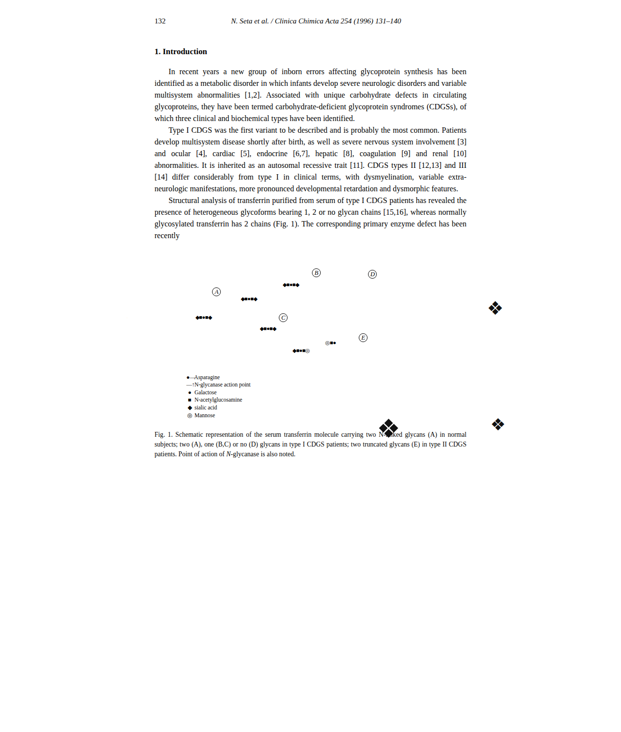132 N. Seta et al. / Clinica Chimica Acta 254 (1996) 131–140
1. Introduction
In recent years a new group of inborn errors affecting glycoprotein synthesis has been identified as a metabolic disorder in which infants develop severe neurologic disorders and variable multisystem abnormalities [1,2]. Associated with unique carbohydrate defects in circulating glycoproteins, they have been termed carbohydrate-deficient glycoprotein syndromes (CDGSs), of which three clinical and biochemical types have been identified.
Type I CDGS was the first variant to be described and is probably the most common. Patients develop multisystem disease shortly after birth, as well as severe nervous system involvement [3] and ocular [4], cardiac [5], endocrine [6,7], hepatic [8], coagulation [9] and renal [10] abnormalities. It is inherited as an autosomal recessive trait [11]. CDGS types II [12,13] and III [14] differ considerably from type I in clinical terms, with dysmyelination, variable extra-neurologic manifestations, more pronounced developmental retardation and dysmorphic features.
Structural analysis of transferrin purified from serum of type I CDGS patients has revealed the presence of heterogeneous glycoforms bearing 1, 2 or no glycan chains [15,16], whereas normally glycosylated transferrin has 2 chains (Fig. 1). The corresponding primary enzyme defect has been recently
A ❖ ◆■●■◆ ◆■●■◆ B ❖ ◆■●■◆ D ❖ C ❖ ◆■●■◆ E ❖ ◆■●■◎ ◎■●
●— Asparagine
—↑ N-glycanase action point
● Galactose
■ N-acetylglucosamine
◆ sialic acid
◎ Mannose
Fig. 1. Schematic representation of the serum transferrin molecule carrying two N-linked glycans (A) in normal subjects; two (A), one (B,C) or no (D) glycans in type I CDGS patients; two truncated glycans (E) in type II CDGS patients. Point of action of N-glycanase is also noted.